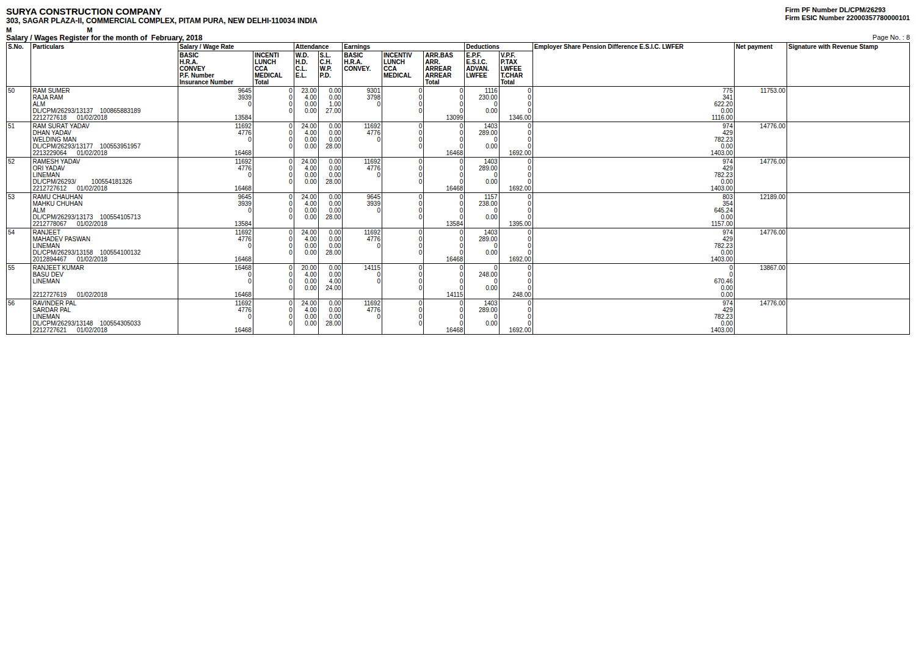Firm PF Number DL/CPM/26293
Firm ESIC Number 22000357780000101
SURYA CONSTRUCTION COMPANY
303, SAGAR PLAZA-II, COMMERCIAL COMPLEX, PITAM PURA, NEW DELHI-110034 INDIA
M M
Salary / Wages Register for the month of February, 2018 Page No. : 8
| S.No. | Particulars | Salary / Wage Rate | Attendance | Earnings | Deductions | Employer Share Pension Difference E.S.I.C. LWFER | Net payment | Signature with Revenue Stamp |
| --- | --- | --- | --- | --- | --- | --- | --- | --- |
| BASIC H.R.A. CONVEY P.F. Number Insurance Number | INCENTI LUNCH CCA MEDICAL Total | W.D. H.D. C.L. E.L. | S.L. C.H. W.P. P.D. | BASIC H.R.A. CONVEY. | INCENTIV LUNCH CCA MEDICAL | ARR.BAS ARR. ARREAR ARREAR Total | E.P.F. E.S.I.C. ADVAN. LWFEE | V.P.F. P.TAX LWFEE T.CHAR Total |
| 50 | RAM SUMER RAJA RAM ALM DL/CPM/26293/13137 100865883189 2212727618 01/02/2018 | 9645 3939 0 13584 | 0 0 0 0 | 23.00 4.00 0.00 0.00 | 0.00 0.00 1.00 27.00 | 9301 3798 0 | 0 0 0 0 | 0 0 0 0 13099 | 1116 230.00 0 0.00 | 0 0 0 0 1346.00 | 775 341 622.20 0.00 1116.00 | 11753.00 | |
| 51 | RAM SURAT YADAV DHAN YADAV WELDING MAN DL/CPM/26293/13177 100553951957 2213229064 01/02/2018 | 11692 4776 0 16468 | 0 0 0 0 | 24.00 4.00 0.00 0.00 | 0.00 0.00 0.00 28.00 | 11692 4776 0 | 0 0 0 0 | 0 0 0 0 16468 | 1403 289.00 0 0.00 | 0 0 0 0 1692.00 | 974 429 782.23 0.00 1403.00 | 14776.00 | |
| 52 | RAMESH YADAV ORI YADAV LINEMAN DL/CPM/26293/ 100554181326 2212727612 01/02/2018 | 11692 4776 0 16468 | 0 0 0 0 | 24.00 4.00 0.00 0.00 | 0.00 0.00 0.00 28.00 | 11692 4776 0 | 0 0 0 0 | 0 0 0 0 16468 | 1403 289.00 0 0.00 | 0 0 0 0 1692.00 | 974 429 782.23 0.00 1403.00 | 14776.00 | |
| 53 | RAMU CHAUHAN MAHKU CHUHAN ALM DL/CPM/26293/13173 100554105713 2212778067 01/02/2018 | 9645 3939 0 13584 | 0 0 0 0 | 24.00 4.00 0.00 0.00 | 0.00 0.00 0.00 28.00 | 9645 3939 0 | 0 0 0 0 | 0 0 0 0 13584 | 1157 238.00 0 0.00 | 0 0 0 0 1395.00 | 803 354 645.24 0.00 1157.00 | 12189.00 | |
| 54 | RANJEET MAHADEV PASWAN LINEMAN DL/CPM/26293/13158 100554100132 2012894467 01/02/2018 | 11692 4776 0 16468 | 0 0 0 0 | 24.00 4.00 0.00 0.00 | 0.00 0.00 0.00 28.00 | 11692 4776 0 | 0 0 0 0 | 0 0 0 0 16468 | 1403 289.00 0 0.00 | 0 0 0 0 1692.00 | 974 429 782.23 0.00 1403.00 | 14776.00 | |
| 55 | RANJEET KUMAR BASU DEV LINEMAN 2212727619 01/02/2018 | 16468 0 0 16468 | 0 0 0 0 | 20.00 4.00 0.00 0.00 | 0.00 0.00 4.00 24.00 | 14115 0 0 | 0 0 0 0 | 0 0 0 0 14115 | 0 248.00 0 0.00 | 0 0 0 0 248.00 | 0 0 670.46 0.00 0.00 | 13867.00 | |
| 56 | RAVINDER PAL SARDAR PAL LINEMAN DL/CPM/26293/13148 100554305033 2212727621 01/02/2018 | 11692 4776 0 16468 | 0 0 0 0 | 24.00 4.00 0.00 0.00 | 0.00 0.00 0.00 28.00 | 11692 4776 0 | 0 0 0 0 | 0 0 0 0 16468 | 1403 289.00 0 0.00 | 0 0 0 0 1692.00 | 974 429 782.23 0.00 1403.00 | 14776.00 | |